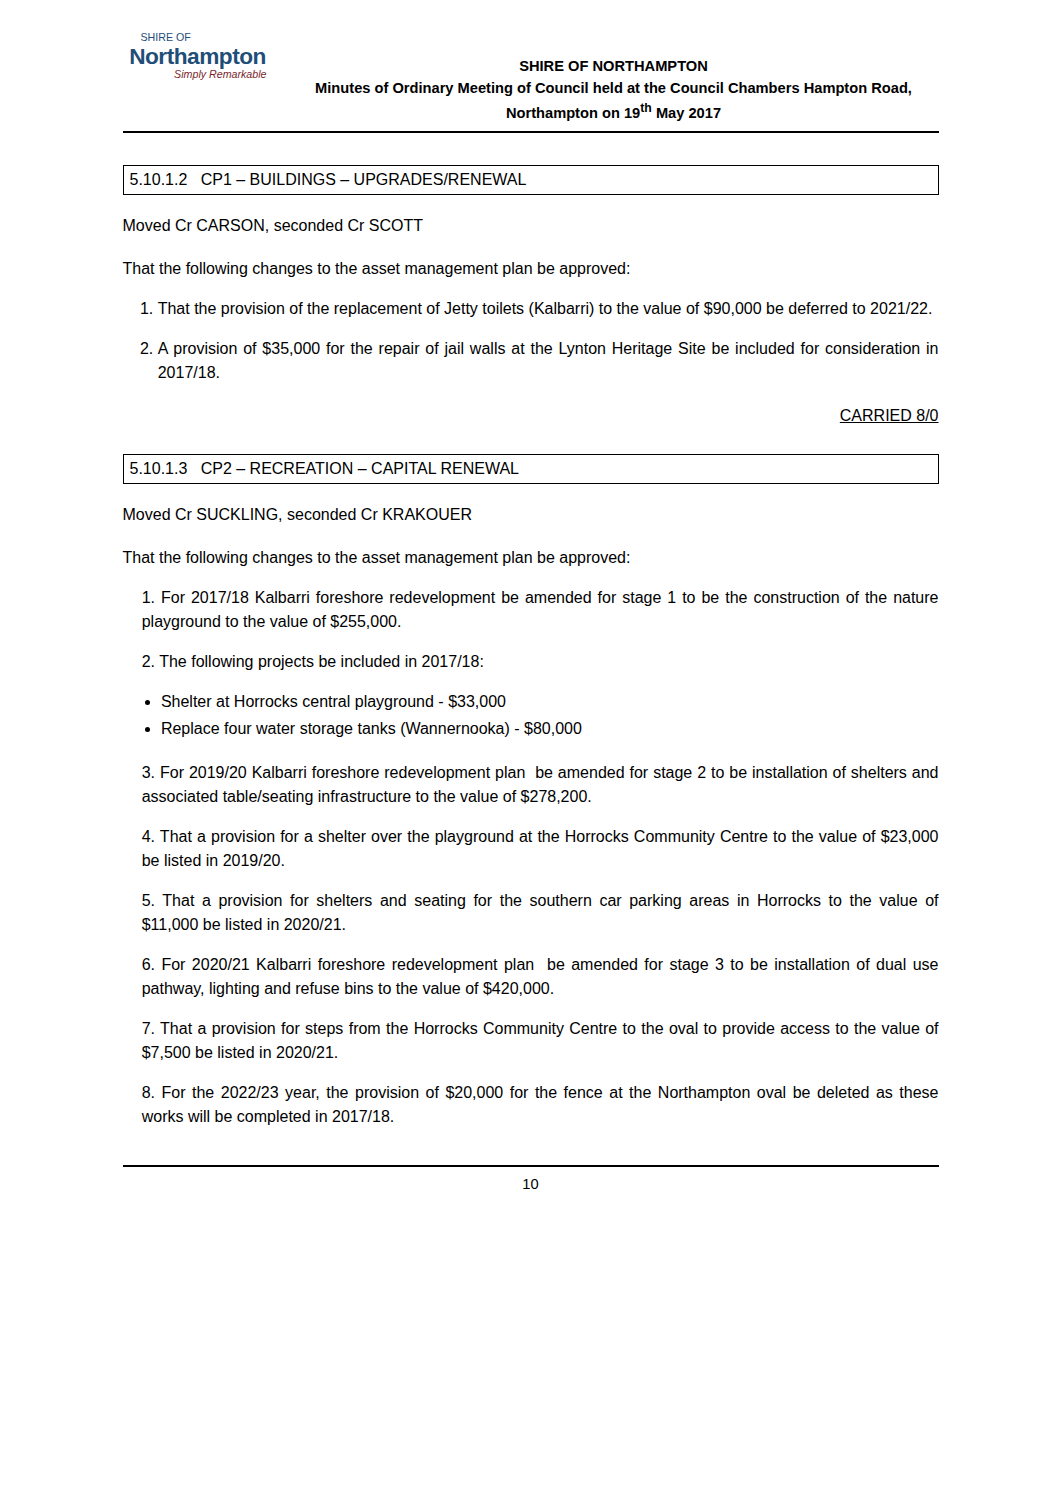SHIRE OF Northampton Simply Remarkable
SHIRE OF NORTHAMPTON Minutes of Ordinary Meeting of Council held at the Council Chambers Hampton Road, Northampton on 19th May 2017
5.10.1.2 CP1 – BUILDINGS – UPGRADES/RENEWAL
Moved Cr CARSON, seconded Cr SCOTT
That the following changes to the asset management plan be approved:
That the provision of the replacement of Jetty toilets (Kalbarri) to the value of $90,000 be deferred to 2021/22.
A provision of $35,000 for the repair of jail walls at the Lynton Heritage Site be included for consideration in 2017/18.
CARRIED 8/0
5.10.1.3 CP2 – RECREATION – CAPITAL RENEWAL
Moved Cr SUCKLING, seconded Cr KRAKOUER
That the following changes to the asset management plan be approved:
1. For 2017/18 Kalbarri foreshore redevelopment be amended for stage 1 to be the construction of the nature playground to the value of $255,000.
2. The following projects be included in 2017/18:
Shelter at Horrocks central playground - $33,000
Replace four water storage tanks (Wannernooka) - $80,000
3. For 2019/20 Kalbarri foreshore redevelopment plan be amended for stage 2 to be installation of shelters and associated table/seating infrastructure to the value of $278,200.
4. That a provision for a shelter over the playground at the Horrocks Community Centre to the value of $23,000 be listed in 2019/20.
5. That a provision for shelters and seating for the southern car parking areas in Horrocks to the value of $11,000 be listed in 2020/21.
6. For 2020/21 Kalbarri foreshore redevelopment plan be amended for stage 3 to be installation of dual use pathway, lighting and refuse bins to the value of $420,000.
7. That a provision for steps from the Horrocks Community Centre to the oval to provide access to the value of $7,500 be listed in 2020/21.
8. For the 2022/23 year, the provision of $20,000 for the fence at the Northampton oval be deleted as these works will be completed in 2017/18.
10